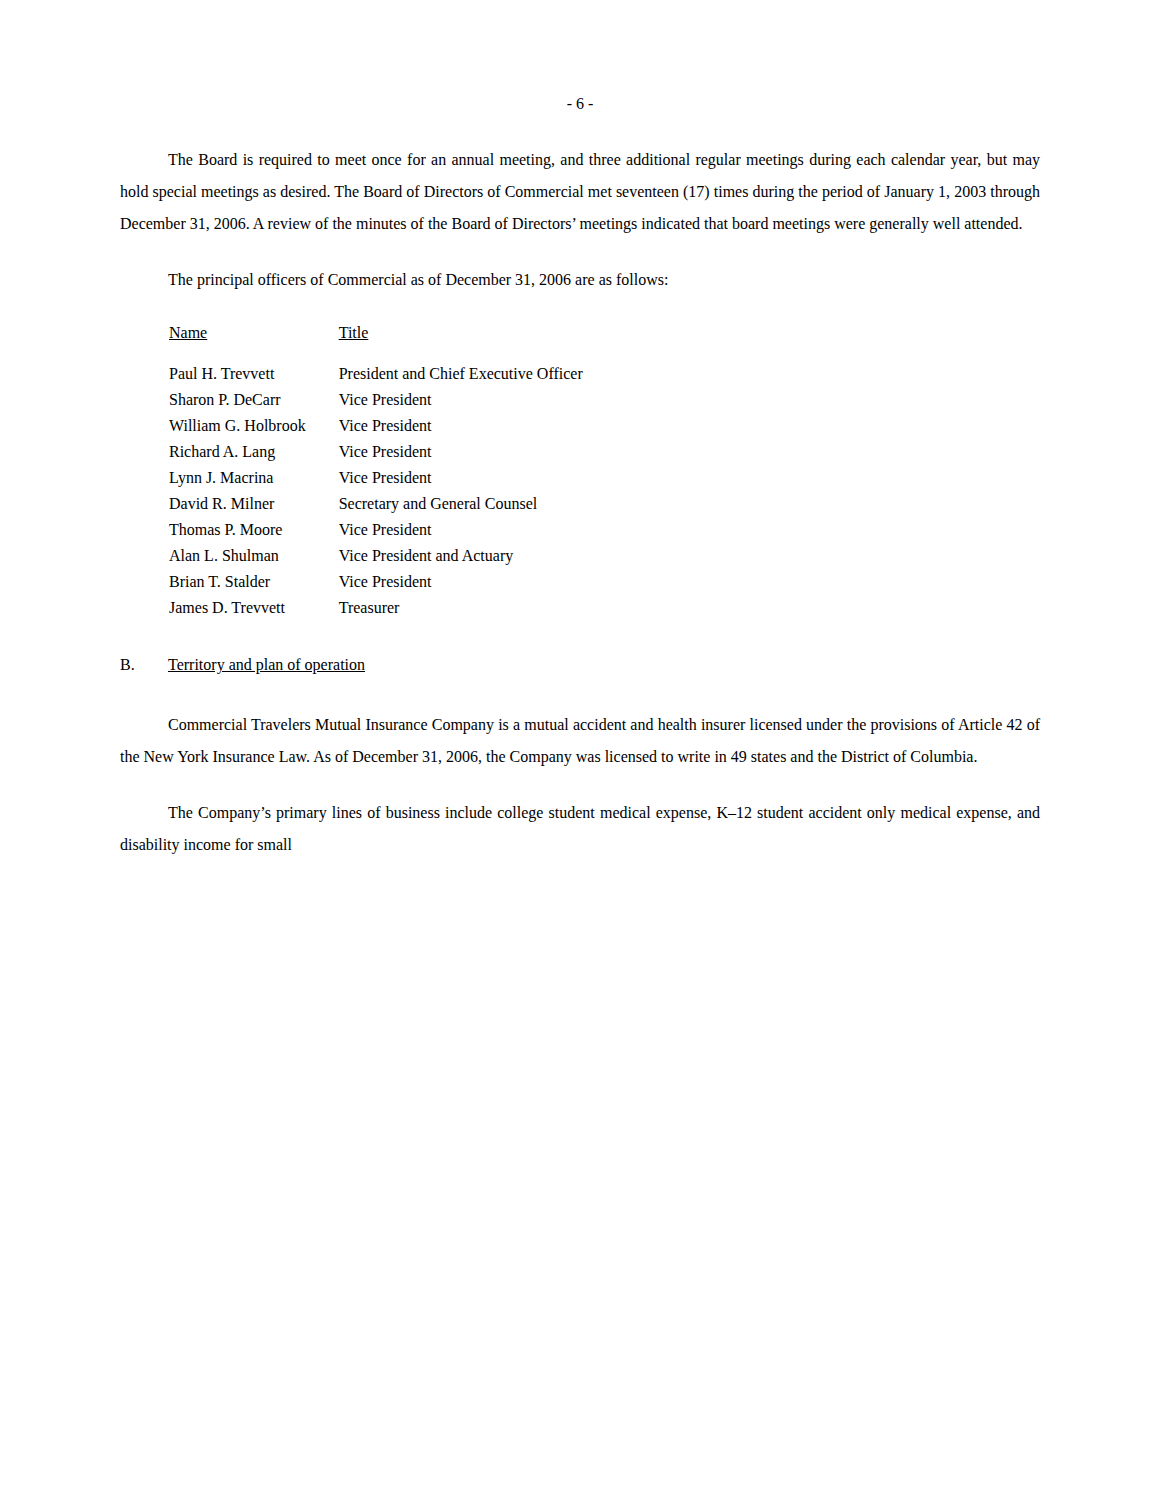- 6 -
The Board is required to meet once for an annual meeting, and three additional regular meetings during each calendar year, but may hold special meetings as desired. The Board of Directors of Commercial met seventeen (17) times during the period of January 1, 2003 through December 31, 2006. A review of the minutes of the Board of Directors’ meetings indicated that board meetings were generally well attended.
The principal officers of Commercial as of December 31, 2006 are as follows:
| Name | Title |
| --- | --- |
| Paul H. Trevvett | President and Chief Executive Officer |
| Sharon P. DeCarr | Vice President |
| William G. Holbrook | Vice President |
| Richard A. Lang | Vice President |
| Lynn J. Macrina | Vice President |
| David R. Milner | Secretary and General Counsel |
| Thomas P. Moore | Vice President |
| Alan L. Shulman | Vice President and Actuary |
| Brian T. Stalder | Vice President |
| James D. Trevvett | Treasurer |
B. Territory and plan of operation
Commercial Travelers Mutual Insurance Company is a mutual accident and health insurer licensed under the provisions of Article 42 of the New York Insurance Law. As of December 31, 2006, the Company was licensed to write in 49 states and the District of Columbia.
The Company’s primary lines of business include college student medical expense, K–12 student accident only medical expense, and disability income for small